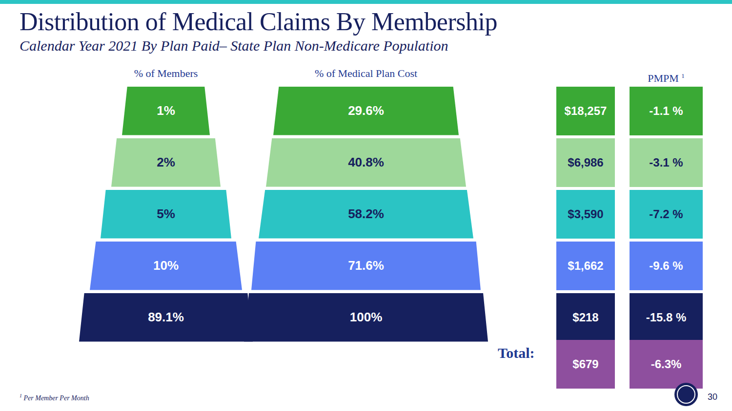Distribution of Medical Claims By Membership
Calendar Year 2021 By Plan Paid– State Plan Non-Medicare Population
% of Members
% of Medical Plan Cost
PMPM 1
PMPM 1
Change
from
Prior Year
1%
29.6%
2%
40.8%
5%
58.2%
10%
71.6%
89.1%
100%
$18,257
$6,986
$3,590
$1,662
$218
-1.1 %
-3.1 %
-7.2 %
-9.6 %
-15.8 %
Total:
$679
-6.3%
1 Per Member Per Month
30